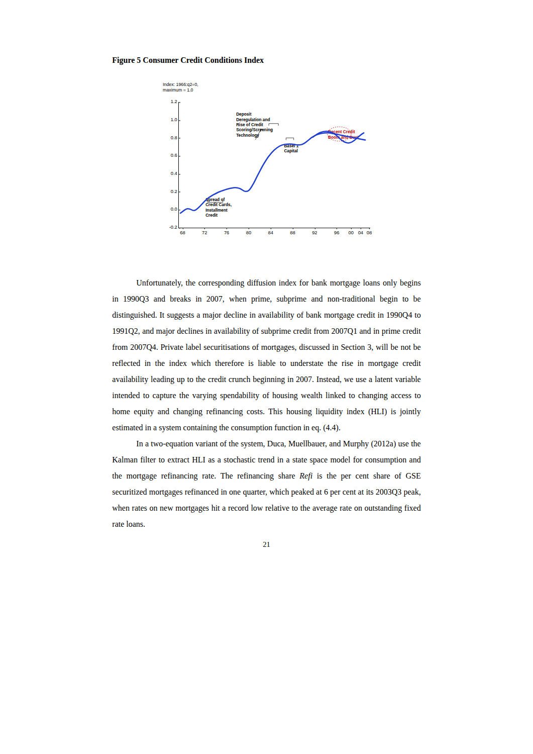Figure 5 Consumer Credit Conditions Index
Index: 1966:q2=0,
maximum = 1.0
1.2
1.0
0.8
0.6
0.4
0.2
0.0
-0.2
68
72
76
80
84
88
92
96
00
04
08
Deposit
Deregulation and
Rise of Credit
Scoring/Screening
Technology
Basel 1
Capital
Recent Credit
Boom and Bust
Spread of
Credit Cards,
Installment
Credit
Unfortunately, the corresponding diffusion index for bank mortgage loans only begins in 1990Q3 and breaks in 2007, when prime, subprime and non-traditional begin to be distinguished. It suggests a major decline in availability of bank mortgage credit in 1990Q4 to 1991Q2, and major declines in availability of subprime credit from 2007Q1 and in prime credit from 2007Q4. Private label securitisations of mortgages, discussed in Section 3, will be not be reflected in the index which therefore is liable to understate the rise in mortgage credit availability leading up to the credit crunch beginning in 2007. Instead, we use a latent variable intended to capture the varying spendability of housing wealth linked to changing access to home equity and changing refinancing costs. This housing liquidity index (HLI) is jointly estimated in a system containing the consumption function in eq. (4.4).
In a two-equation variant of the system, Duca, Muellbauer, and Murphy (2012a) use the Kalman filter to extract HLI as a stochastic trend in a state space model for consumption and the mortgage refinancing rate. The refinancing share Refi is the per cent share of GSE securitized mortgages refinanced in one quarter, which peaked at 6 per cent at its 2003Q3 peak, when rates on new mortgages hit a record low relative to the average rate on outstanding fixed rate loans.
21